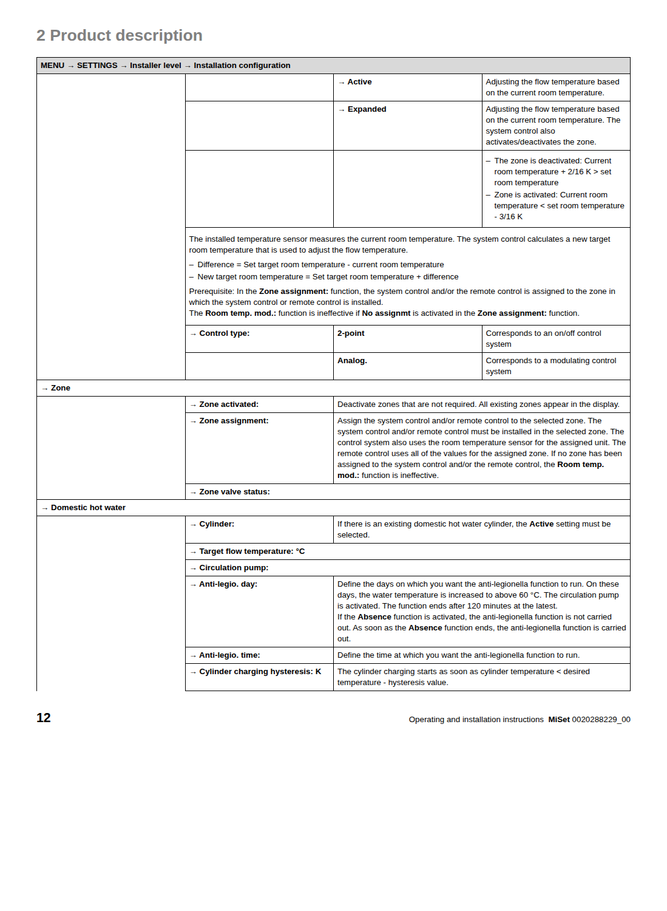2 Product description
| MENU → SETTINGS → Installer level → Installation configuration |
| | | → Active | Adjusting the flow temperature based on the current room temperature. |
| | | → Expanded | Adjusting the flow temperature based on the current room temperature. The system control also activates/deactivates the zone. |
| | | | The zone is deactivated: Current room temperature + 2/16 K > set room temperature Zone is activated: Current room temperature < set room temperature - 3/16 K |
| | The installed temperature sensor measures the current room temperature. The system control calculates a new target room temperature that is used to adjust the flow temperature. Difference = Set target room temperature - current room temperature New target room temperature = Set target room temperature + difference Prerequisite: In the Zone assignment: function, the system control and/or the remote control is assigned to the zone in which the system control or remote control is installed. The Room temp. mod.: function is ineffective if No assignmt is activated in the Zone assignment: function. |
| | → Control type: | 2-point | Corresponds to an on/off control system |
| | | Analog. | Corresponds to a modulating control system |
| → Zone |
| | → Zone activated: | Deactivate zones that are not required. All existing zones appear in the display. |
| | → Zone assignment: | Assign the system control and/or remote control to the selected zone. The system control and/or remote control must be installed in the selected zone. The control system also uses the room temperature sensor for the assigned unit. The remote control uses all of the values for the assigned zone. If no zone has been assigned to the system control and/or the remote control, the Room temp. mod.: function is ineffective. |
| | → Zone valve status: |
| → Domestic hot water |
| | → Cylinder: | If there is an existing domestic hot water cylinder, the Active setting must be selected. |
| | → Target flow temperature: °C |
| | → Circulation pump: |
| | → Anti-legio. day: | Define the days on which you want the anti-legionella function to run. On these days, the water temperature is increased to above 60 °C. The circulation pump is activated. The function ends after 120 minutes at the latest. If the Absence function is activated, the anti-legionella function is not carried out. As soon as the Absence function ends, the anti-legionella function is carried out. |
| | → Anti-legio. time: | Define the time at which you want the anti-legionella function to run. |
| | → Cylinder charging hysteresis: K | The cylinder charging starts as soon as cylinder temperature < desired temperature - hysteresis value. |
12 Operating and installation instructions MiSet 0020288229_00